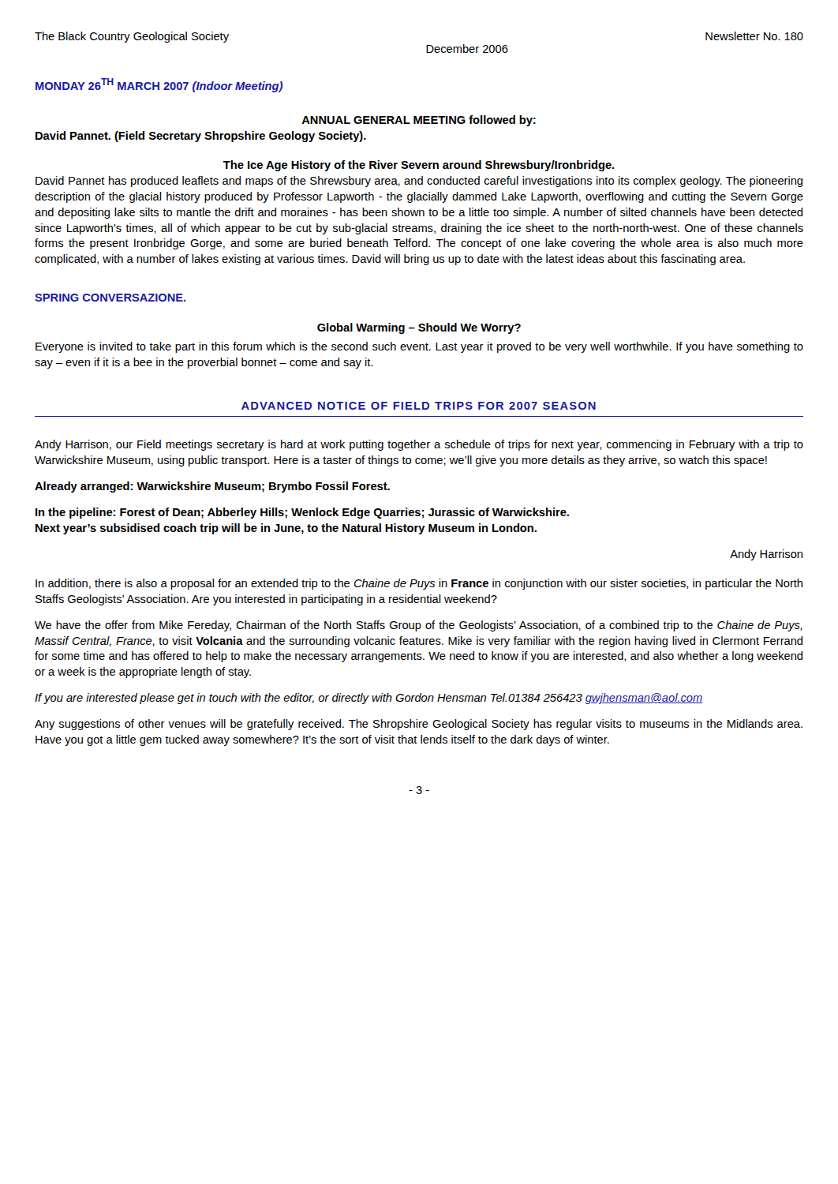The Black Country Geological Society
December 2006
Newsletter No. 180
MONDAY 26TH MARCH 2007 (Indoor Meeting)
ANNUAL GENERAL MEETING followed by:
David Pannet. (Field Secretary Shropshire Geology Society).
The Ice Age History of the River Severn around Shrewsbury/Ironbridge.
David Pannet has produced leaflets and maps of the Shrewsbury area, and conducted careful investigations into its complex geology. The pioneering description of the glacial history produced by Professor Lapworth - the glacially dammed Lake Lapworth, overflowing and cutting the Severn Gorge and depositing lake silts to mantle the drift and moraines - has been shown to be a little too simple. A number of silted channels have been detected since Lapworth's times, all of which appear to be cut by sub-glacial streams, draining the ice sheet to the north-north-west. One of these channels forms the present Ironbridge Gorge, and some are buried beneath Telford. The concept of one lake covering the whole area is also much more complicated, with a number of lakes existing at various times. David will bring us up to date with the latest ideas about this fascinating area.
SPRING CONVERSAZIONE.
Global Warming – Should We Worry?
Everyone is invited to take part in this forum which is the second such event. Last year it proved to be very well worthwhile. If you have something to say – even if it is a bee in the proverbial bonnet – come and say it.
ADVANCED NOTICE OF FIELD TRIPS FOR 2007 SEASON
Andy Harrison, our Field meetings secretary is hard at work putting together a schedule of trips for next year, commencing in February with a trip to Warwickshire Museum, using public transport. Here is a taster of things to come; we’ll give you more details as they arrive, so watch this space!
Already arranged: Warwickshire Museum; Brymbo Fossil Forest.
In the pipeline: Forest of Dean; Abberley Hills; Wenlock Edge Quarries; Jurassic of Warwickshire.
Next year’s subsidised coach trip will be in June, to the Natural History Museum in London.
Andy Harrison
In addition, there is also a proposal for an extended trip to the Chaine de Puys in France in conjunction with our sister societies, in particular the North Staffs Geologists’ Association. Are you interested in participating in a residential weekend?
We have the offer from Mike Fereday, Chairman of the North Staffs Group of the Geologists’ Association, of a combined trip to the Chaine de Puys, Massif Central, France, to visit Volcania and the surrounding volcanic features. Mike is very familiar with the region having lived in Clermont Ferrand for some time and has offered to help to make the necessary arrangements. We need to know if you are interested, and also whether a long weekend or a week is the appropriate length of stay.
If you are interested please get in touch with the editor, or directly with Gordon Hensman Tel.01384 256423 gwjhensman@aol.com
Any suggestions of other venues will be gratefully received. The Shropshire Geological Society has regular visits to museums in the Midlands area. Have you got a little gem tucked away somewhere? It’s the sort of visit that lends itself to the dark days of winter.
- 3 -